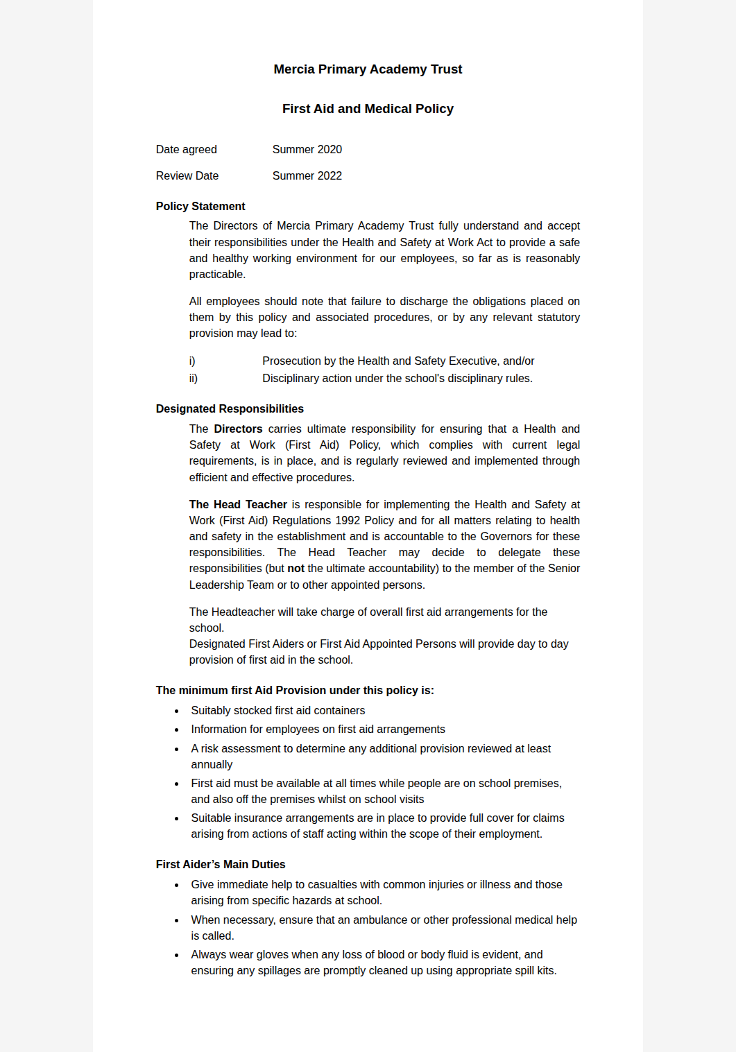Mercia Primary Academy Trust
First Aid and Medical Policy
Date agreed Summer 2020
Review Date Summer 2022
Policy Statement
The Directors of Mercia Primary Academy Trust fully understand and accept their responsibilities under the Health and Safety at Work Act to provide a safe and healthy working environment for our employees, so far as is reasonably practicable.
All employees should note that failure to discharge the obligations placed on them by this policy and associated procedures, or by any relevant statutory provision may lead to:
i) Prosecution by the Health and Safety Executive, and/or
ii) Disciplinary action under the school's disciplinary rules.
Designated Responsibilities
The Directors carries ultimate responsibility for ensuring that a Health and Safety at Work (First Aid) Policy, which complies with current legal requirements, is in place, and is regularly reviewed and implemented through efficient and effective procedures.
The Head Teacher is responsible for implementing the Health and Safety at Work (First Aid) Regulations 1992 Policy and for all matters relating to health and safety in the establishment and is accountable to the Governors for these responsibilities. The Head Teacher may decide to delegate these responsibilities (but not the ultimate accountability) to the member of the Senior Leadership Team or to other appointed persons.
The Headteacher will take charge of overall first aid arrangements for the school.
Designated First Aiders or First Aid Appointed Persons will provide day to day provision of first aid in the school.
The minimum first Aid Provision under this policy is:
Suitably stocked first aid containers
Information for employees on first aid arrangements
A risk assessment to determine any additional provision reviewed at least annually
First aid must be available at all times while people are on school premises, and also off the premises whilst on school visits
Suitable insurance arrangements are in place to provide full cover for claims arising from actions of staff acting within the scope of their employment.
First Aider’s Main Duties
Give immediate help to casualties with common injuries or illness and those arising from specific hazards at school.
When necessary, ensure that an ambulance or other professional medical help is called.
Always wear gloves when any loss of blood or body fluid is evident, and ensuring any spillages are promptly cleaned up using appropriate spill kits.